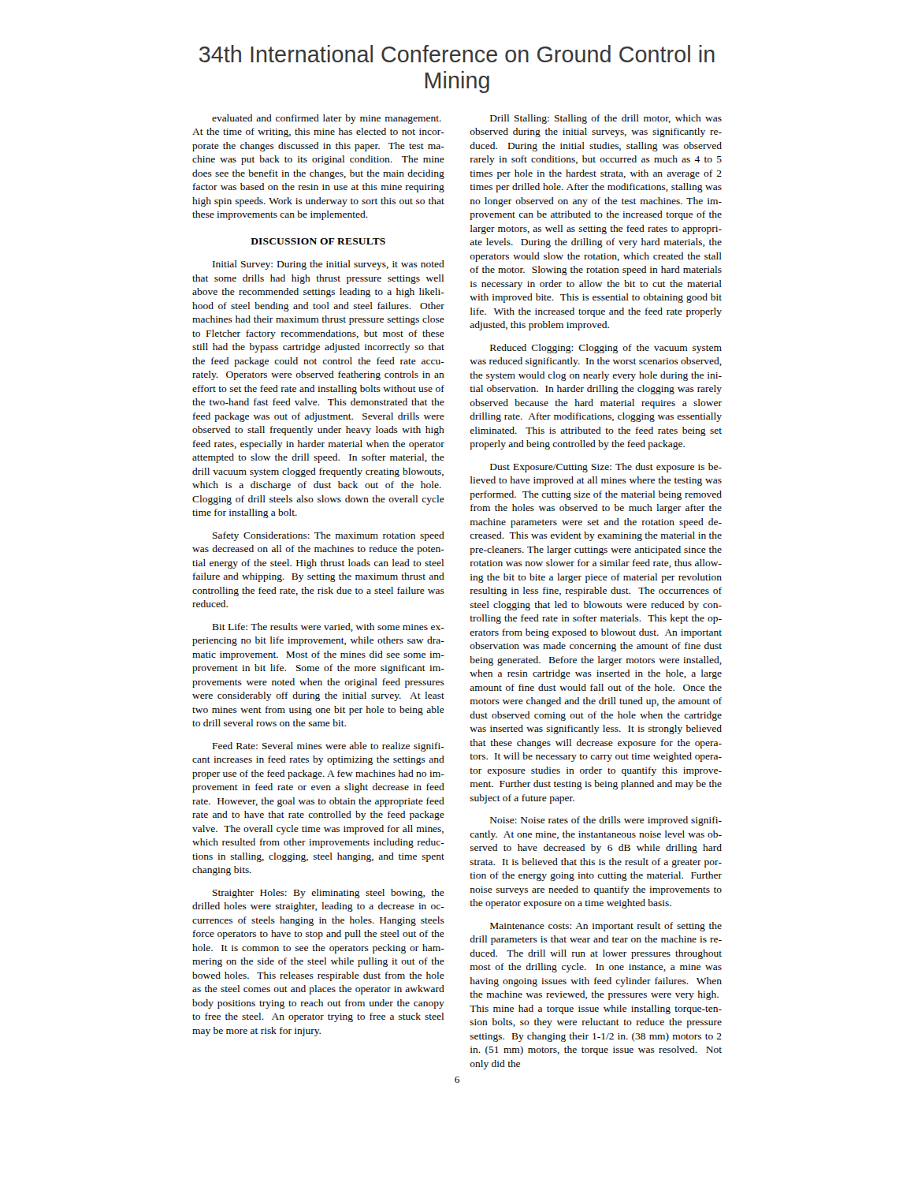34th International Conference on Ground Control in Mining
evaluated and confirmed later by mine management. At the time of writing, this mine has elected to not incorporate the changes discussed in this paper. The test machine was put back to its original condition. The mine does see the benefit in the changes, but the main deciding factor was based on the resin in use at this mine requiring high spin speeds. Work is underway to sort this out so that these improvements can be implemented.
DISCUSSION OF RESULTS
Initial Survey: During the initial surveys, it was noted that some drills had high thrust pressure settings well above the recommended settings leading to a high likelihood of steel bending and tool and steel failures. Other machines had their maximum thrust pressure settings close to Fletcher factory recommendations, but most of these still had the bypass cartridge adjusted incorrectly so that the feed package could not control the feed rate accurately. Operators were observed feathering controls in an effort to set the feed rate and installing bolts without use of the two-hand fast feed valve. This demonstrated that the feed package was out of adjustment. Several drills were observed to stall frequently under heavy loads with high feed rates, especially in harder material when the operator attempted to slow the drill speed. In softer material, the drill vacuum system clogged frequently creating blowouts, which is a discharge of dust back out of the hole. Clogging of drill steels also slows down the overall cycle time for installing a bolt.
Safety Considerations: The maximum rotation speed was decreased on all of the machines to reduce the potential energy of the steel. High thrust loads can lead to steel failure and whipping. By setting the maximum thrust and controlling the feed rate, the risk due to a steel failure was reduced.
Bit Life: The results were varied, with some mines experiencing no bit life improvement, while others saw dramatic improvement. Most of the mines did see some improvement in bit life. Some of the more significant improvements were noted when the original feed pressures were considerably off during the initial survey. At least two mines went from using one bit per hole to being able to drill several rows on the same bit.
Feed Rate: Several mines were able to realize significant increases in feed rates by optimizing the settings and proper use of the feed package. A few machines had no improvement in feed rate or even a slight decrease in feed rate. However, the goal was to obtain the appropriate feed rate and to have that rate controlled by the feed package valve. The overall cycle time was improved for all mines, which resulted from other improvements including reductions in stalling, clogging, steel hanging, and time spent changing bits.
Straighter Holes: By eliminating steel bowing, the drilled holes were straighter, leading to a decrease in occurrences of steels hanging in the holes. Hanging steels force operators to have to stop and pull the steel out of the hole. It is common to see the operators pecking or hammering on the side of the steel while pulling it out of the bowed holes. This releases respirable dust from the hole as the steel comes out and places the operator in awkward body positions trying to reach out from under the canopy to free the steel. An operator trying to free a stuck steel may be more at risk for injury.
Drill Stalling: Stalling of the drill motor, which was observed during the initial surveys, was significantly reduced. During the initial studies, stalling was observed rarely in soft conditions, but occurred as much as 4 to 5 times per hole in the hardest strata, with an average of 2 times per drilled hole. After the modifications, stalling was no longer observed on any of the test machines. The improvement can be attributed to the increased torque of the larger motors, as well as setting the feed rates to appropriate levels. During the drilling of very hard materials, the operators would slow the rotation, which created the stall of the motor. Slowing the rotation speed in hard materials is necessary in order to allow the bit to cut the material with improved bite. This is essential to obtaining good bit life. With the increased torque and the feed rate properly adjusted, this problem improved.
Reduced Clogging: Clogging of the vacuum system was reduced significantly. In the worst scenarios observed, the system would clog on nearly every hole during the initial observation. In harder drilling the clogging was rarely observed because the hard material requires a slower drilling rate. After modifications, clogging was essentially eliminated. This is attributed to the feed rates being set properly and being controlled by the feed package.
Dust Exposure/Cutting Size: The dust exposure is believed to have improved at all mines where the testing was performed. The cutting size of the material being removed from the holes was observed to be much larger after the machine parameters were set and the rotation speed decreased. This was evident by examining the material in the pre-cleaners. The larger cuttings were anticipated since the rotation was now slower for a similar feed rate, thus allowing the bit to bite a larger piece of material per revolution resulting in less fine, respirable dust. The occurrences of steel clogging that led to blowouts were reduced by controlling the feed rate in softer materials. This kept the operators from being exposed to blowout dust. An important observation was made concerning the amount of fine dust being generated. Before the larger motors were installed, when a resin cartridge was inserted in the hole, a large amount of fine dust would fall out of the hole. Once the motors were changed and the drill tuned up, the amount of dust observed coming out of the hole when the cartridge was inserted was significantly less. It is strongly believed that these changes will decrease exposure for the operators. It will be necessary to carry out time weighted operator exposure studies in order to quantify this improvement. Further dust testing is being planned and may be the subject of a future paper.
Noise: Noise rates of the drills were improved significantly. At one mine, the instantaneous noise level was observed to have decreased by 6 dB while drilling hard strata. It is believed that this is the result of a greater portion of the energy going into cutting the material. Further noise surveys are needed to quantify the improvements to the operator exposure on a time weighted basis.
Maintenance costs: An important result of setting the drill parameters is that wear and tear on the machine is reduced. The drill will run at lower pressures throughout most of the drilling cycle. In one instance, a mine was having ongoing issues with feed cylinder failures. When the machine was reviewed, the pressures were very high. This mine had a torque issue while installing torque-tension bolts, so they were reluctant to reduce the pressure settings. By changing their 1-1/2 in. (38 mm) motors to 2 in. (51 mm) motors, the torque issue was resolved. Not only did the
6